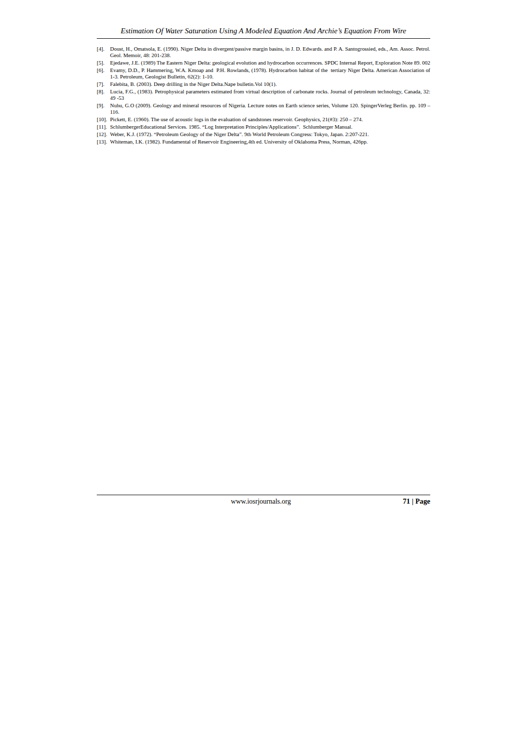Estimation Of Water Saturation Using A Modeled Equation And Archie’s Equation From Wire
[4]. Doust, H., Omatsola, E. (1990). Niger Delta in divergent/passive margin basins, in J. D. Edwards. and P. A. Santogrossied, eds., Am. Assoc. Petrol. Geol. Memoir, 48: 201-238.
[5]. Ejedawe, J.E. (1989) The Eastern Niger Delta: geological evolution and hydrocarbon occurrences. SPDC Internal Report, Exploration Note 89. 002
[6]. Evamy, D.D., P. Hammering, W.A. Kmoap and P.H. Rowlands, (1978). Hydrocarbon habitat of the tertiary Niger Delta. American Association of 1-3. Petroleum, Geologist Bulletin, 62(2): 1-10.
[7]. Falebita, B. (2003). Deep drilling in the Niger Delta.Nape bulletin.Vol 10(1).
[8]. Lucia, F.G., (1983). Petrophysical parameters estimated from virtual description of carbonate rocks. Journal of petroleum technology, Canada, 32: 49 -53
[9]. Nuhu, G.O (2009). Geology and mineral resources of Nigeria. Lecture notes on Earth science series, Volume 120. SpingerVerleg Berlin. pp. 109 – 116.
[10]. Pickett, E. (1960). The use of acoustic logs in the evaluation of sandstones reservoir. Geophysics, 21(#3): 250 – 274.
[11]. SchlumbergerEducational Services. 1985. “Log Interpretation Principles/Applications”. Schlumberger Manual.
[12]. Weber, K.J. (1972). “Petroleum Geology of the Niger Delta”. 9th World Petroleum Congress: Tokyo, Japan. 2:207-221.
[13]. Whiteman, I.K. (1982). Fundamental of Reservoir Engineering,4th ed. University of Oklahoma Press, Norman, 426pp.
www.iosrjournals.org
71 | Page